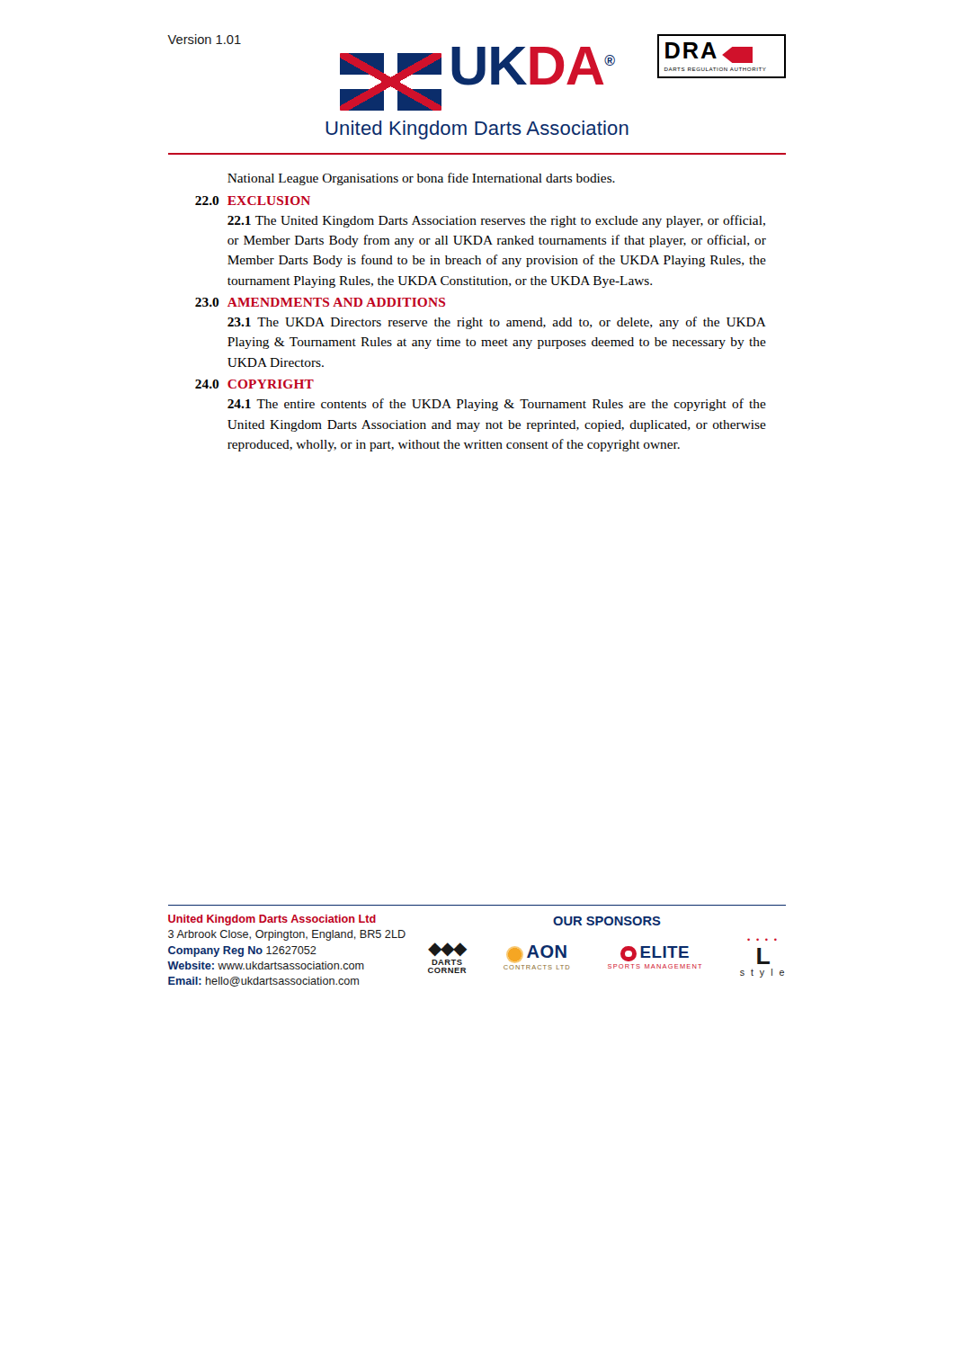Version 1.01
UKDA®
United Kingdom Darts Association
DRA
DARTS REGULATION AUTHORITY
National League Organisations or bona fide International darts bodies.
22.0
EXCLUSION
22.1 The United Kingdom Darts Association reserves the right to exclude any player, or official, or Member Darts Body from any or all UKDA ranked tournaments if that player, or official, or Member Darts Body is found to be in breach of any provision of the UKDA Playing Rules, the tournament Playing Rules, the UKDA Constitution, or the UKDA Bye-Laws.
23.0
AMENDMENTS AND ADDITIONS
23.1 The UKDA Directors reserve the right to amend, add to, or delete, any of the UKDA Playing & Tournament Rules at any time to meet any purposes deemed to be necessary by the UKDA Directors.
24.0
COPYRIGHT
24.1 The entire contents of the UKDA Playing & Tournament Rules are the copyright of the United Kingdom Darts Association and may not be reprinted, copied, duplicated, or otherwise reproduced, wholly, or in part, without the written consent of the copyright owner.
United Kingdom Darts Association Ltd
3 Arbrook Close, Orpington, England, BR5 2LD
Company Reg No 12627052
Website: www.ukdartsassociation.com
Email: hello@ukdartsassociation.com
OUR SPONSORS
◆◆◆
DARTS
CORNER
AON
CONTRACTS LTD
ELITE
SPORTS MANAGEMENT
• • • •
L
s t y l e